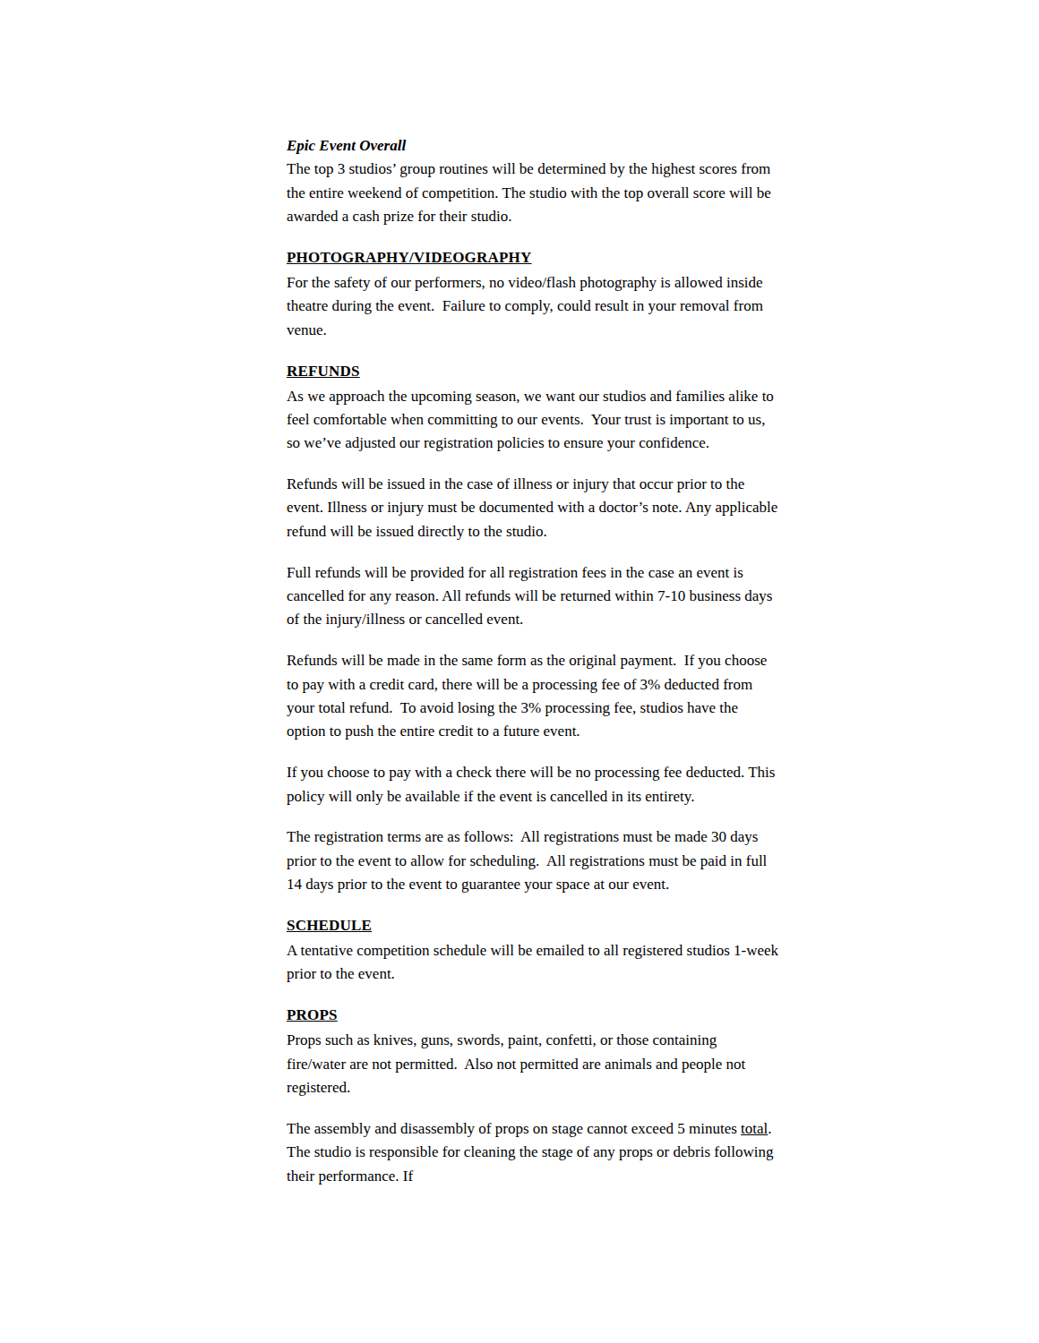Epic Event Overall
The top 3 studios’ group routines will be determined by the highest scores from the entire weekend of competition. The studio with the top overall score will be awarded a cash prize for their studio.
PHOTOGRAPHY/VIDEOGRAPHY
For the safety of our performers, no video/flash photography is allowed inside theatre during the event. Failure to comply, could result in your removal from venue.
REFUNDS
As we approach the upcoming season, we want our studios and families alike to feel comfortable when committing to our events. Your trust is important to us, so we’ve adjusted our registration policies to ensure your confidence.
Refunds will be issued in the case of illness or injury that occur prior to the event. Illness or injury must be documented with a doctor’s note. Any applicable refund will be issued directly to the studio.
Full refunds will be provided for all registration fees in the case an event is cancelled for any reason. All refunds will be returned within 7-10 business days of the injury/illness or cancelled event.
Refunds will be made in the same form as the original payment. If you choose to pay with a credit card, there will be a processing fee of 3% deducted from your total refund. To avoid losing the 3% processing fee, studios have the option to push the entire credit to a future event.
If you choose to pay with a check there will be no processing fee deducted. This policy will only be available if the event is cancelled in its entirety.
The registration terms are as follows: All registrations must be made 30 days prior to the event to allow for scheduling. All registrations must be paid in full 14 days prior to the event to guarantee your space at our event.
SCHEDULE
A tentative competition schedule will be emailed to all registered studios 1-week prior to the event.
PROPS
Props such as knives, guns, swords, paint, confetti, or those containing fire/water are not permitted. Also not permitted are animals and people not registered.
The assembly and disassembly of props on stage cannot exceed 5 minutes total. The studio is responsible for cleaning the stage of any props or debris following their performance. If